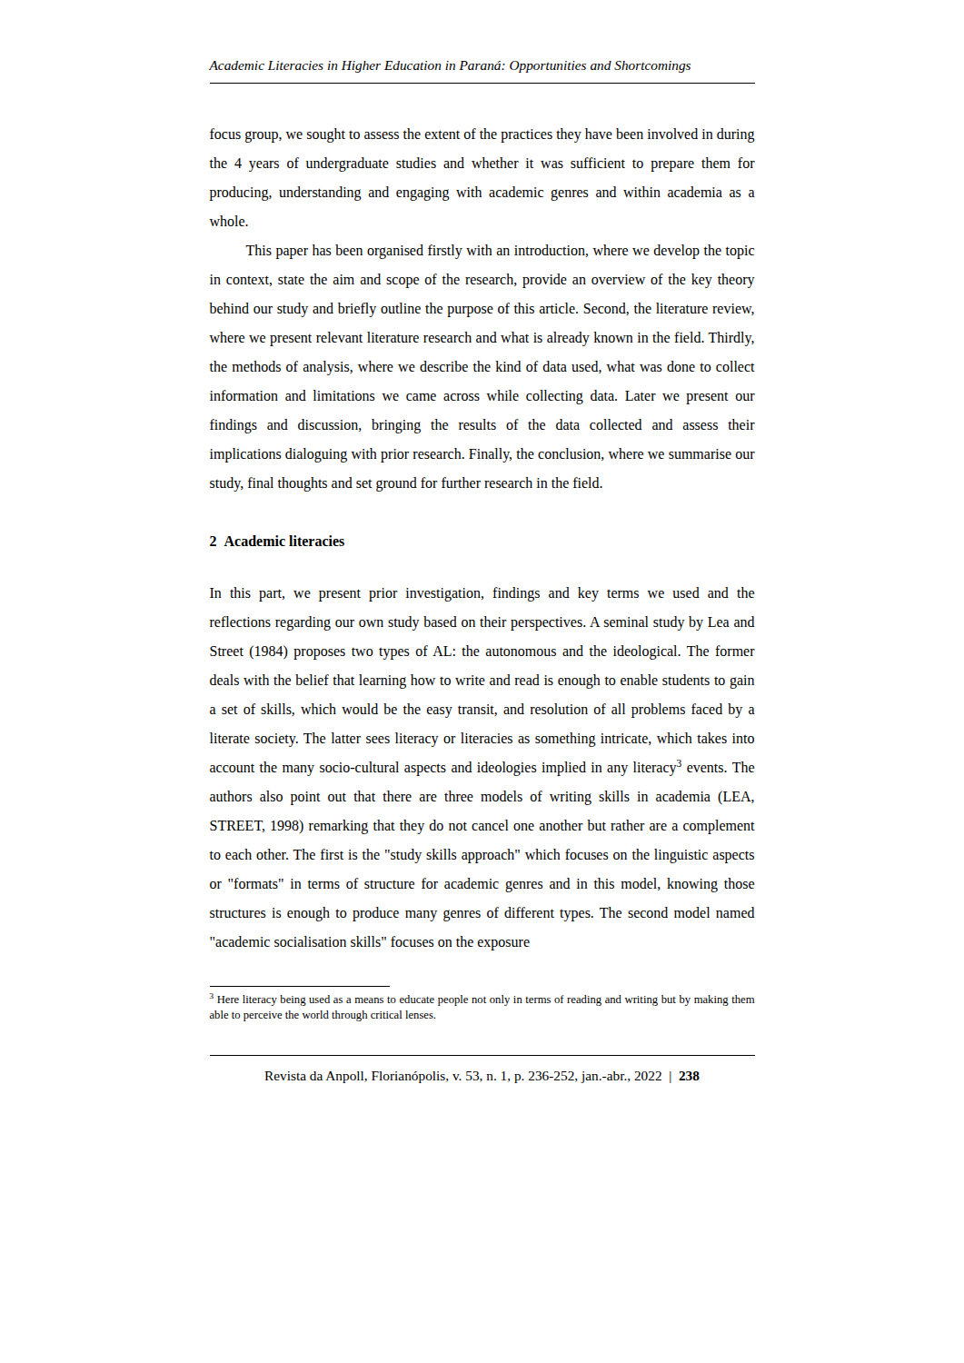Academic Literacies in Higher Education in Paraná: Opportunities and Shortcomings
focus group, we sought to assess the extent of the practices they have been involved in during the 4 years of undergraduate studies and whether it was sufficient to prepare them for producing, understanding and engaging with academic genres and within academia as a whole.
This paper has been organised firstly with an introduction, where we develop the topic in context, state the aim and scope of the research, provide an overview of the key theory behind our study and briefly outline the purpose of this article. Second, the literature review, where we present relevant literature research and what is already known in the field. Thirdly, the methods of analysis, where we describe the kind of data used, what was done to collect information and limitations we came across while collecting data. Later we present our findings and discussion, bringing the results of the data collected and assess their implications dialoguing with prior research. Finally, the conclusion, where we summarise our study, final thoughts and set ground for further research in the field.
2 Academic literacies
In this part, we present prior investigation, findings and key terms we used and the reflections regarding our own study based on their perspectives. A seminal study by Lea and Street (1984) proposes two types of AL: the autonomous and the ideological. The former deals with the belief that learning how to write and read is enough to enable students to gain a set of skills, which would be the easy transit, and resolution of all problems faced by a literate society. The latter sees literacy or literacies as something intricate, which takes into account the many socio-cultural aspects and ideologies implied in any literacy3 events. The authors also point out that there are three models of writing skills in academia (LEA, STREET, 1998) remarking that they do not cancel one another but rather are a complement to each other. The first is the "study skills approach" which focuses on the linguistic aspects or "formats" in terms of structure for academic genres and in this model, knowing those structures is enough to produce many genres of different types. The second model named "academic socialisation skills" focuses on the exposure
3 Here literacy being used as a means to educate people not only in terms of reading and writing but by making them able to perceive the world through critical lenses.
Revista da Anpoll, Florianópolis, v. 53, n. 1, p. 236-252, jan.-abr., 2022 | 238